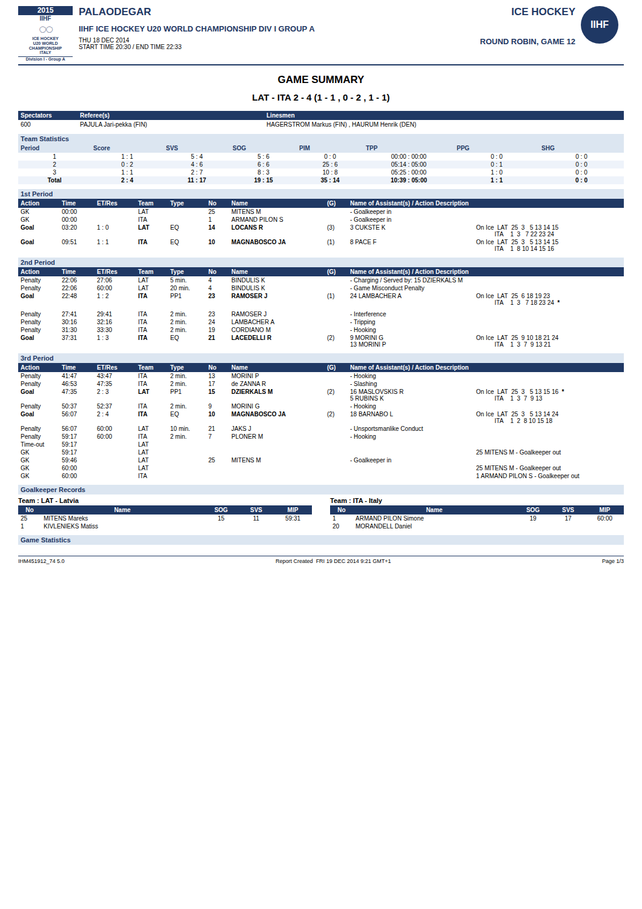2015
IIHF
◌◌
ICE HOCKEY
U20 WORLD
CHAMPIONSHIP
ITALY
Division I - Group A
PALAODEGAR ICE HOCKEY
IIHF ICE HOCKEY U20 WORLD CHAMPIONSHIP DIV I GROUP A
THU 18 DEC 2014
START TIME 20:30 / END TIME 22:33
ROUND ROBIN, GAME 12
IIHF
GAME SUMMARY
LAT - ITA 2 - 4 (1 - 1 , 0 - 2 , 1 - 1)
| Spectators | Referee(s) | Linesmen |
| --- | --- | --- |
| 600 | PAJULA Jari-pekka (FIN) | HAGERSTROM Markus (FIN) , HAURUM Henrik (DEN) |
Team Statistics
| Period | Score | SVS | SOG | PIM | TPP | PPG | SHG |
| --- | --- | --- | --- | --- | --- | --- | --- |
| 1 | 1 : 1 | 5 : 4 | 5 : 6 | 0 : 0 | 00:00 : 00:00 | 0 : 0 | 0 : 0 |
| 2 | 0 : 2 | 4 : 6 | 6 : 6 | 25 : 6 | 05:14 : 05:00 | 0 : 1 | 0 : 0 |
| 3 | 1 : 1 | 2 : 7 | 8 : 3 | 10 : 8 | 05:25 : 00:00 | 1 : 0 | 0 : 0 |
| Total | 2 : 4 | 11 : 17 | 19 : 15 | 35 : 14 | 10:39 : 05:00 | 1 : 1 | 0 : 0 |
1st Period
| Action | Time | ET/Res | Team | Type | No | Name | (G) | Name of Assistant(s) / Action Description | |
| --- | --- | --- | --- | --- | --- | --- | --- | --- | --- |
| GK | 00:00 | | LAT | | 25 | MITENS M | | - Goalkeeper in | |
| GK | 00:00 | | ITA | | 1 | ARMAND PILON S | | - Goalkeeper in | |
| Goal | 03:20 | 1 : 0 | LAT | EQ | 14 | LOCANS R | (3) | 3 CUKSTE K | On Ice LAT 25 3 5 13 14 15 ITA 1 3 7 22 23 24 |
| Goal | 09:51 | 1 : 1 | ITA | EQ | 10 | MAGNABOSCO JA | (1) | 8 PACE F | On Ice LAT 25 3 5 13 14 15 ITA 1 8 10 14 15 16 |
2nd Period
| Action | Time | ET/Res | Team | Type | No | Name | (G) | Name of Assistant(s) / Action Description | |
| --- | --- | --- | --- | --- | --- | --- | --- | --- | --- |
| Penalty | 22:06 | 27:06 | LAT | 5 min. | 4 | BINDULIS K | | - Charging / Served by: 15 DZIERKALS M | |
| Penalty | 22:06 | 60:00 | LAT | 20 min. | 4 | BINDULIS K | | - Game Misconduct Penalty | |
| Goal | 22:48 | 1 : 2 | ITA | PP1 | 23 | RAMOSER J | (1) | 24 LAMBACHER A | On Ice LAT 25 6 18 19 23 ITA 1 3 7 18 23 24 * |
| Penalty | 27:41 | 29:41 | ITA | 2 min. | 23 | RAMOSER J | | - Interference | |
| Penalty | 30:16 | 32:16 | ITA | 2 min. | 24 | LAMBACHER A | | - Tripping | |
| Penalty | 31:30 | 33:30 | ITA | 2 min. | 19 | CORDIANO M | | - Hooking | |
| Goal | 37:31 | 1 : 3 | ITA | EQ | 21 | LACEDELLI R | (2) | 9 MORINI G 13 MORINI P | On Ice LAT 25 9 10 18 21 24 ITA 1 3 7 9 13 21 |
3rd Period
| Action | Time | ET/Res | Team | Type | No | Name | (G) | Name of Assistant(s) / Action Description | |
| --- | --- | --- | --- | --- | --- | --- | --- | --- | --- |
| Penalty | 41:47 | 43:47 | ITA | 2 min. | 13 | MORINI P | | - Hooking | |
| Penalty | 46:53 | 47:35 | ITA | 2 min. | 17 | de ZANNA R | | - Slashing | |
| Goal | 47:35 | 2 : 3 | LAT | PP1 | 15 | DZIERKALS M | (2) | 16 MASLOVSKIS R 5 RUBINS K | On Ice LAT 25 3 5 13 15 16 * ITA 1 3 7 9 13 |
| Penalty | 50:37 | 52:37 | ITA | 2 min. | 9 | MORINI G | | - Hooking | |
| Goal | 56:07 | 2 : 4 | ITA | EQ | 10 | MAGNABOSCO JA | (2) | 18 BARNABO L | On Ice LAT 25 3 5 13 14 24 ITA 1 2 8 10 15 18 |
| Penalty | 56:07 | 60:00 | LAT | 10 min. | 21 | JAKS J | | - Unsportsmanlike Conduct | |
| Penalty | 59:17 | 60:00 | ITA | 2 min. | 7 | PLONER M | | - Hooking | |
| Time-out | 59:17 | | LAT | | | | | | |
| GK | 59:17 | | LAT | | | | | | 25 MITENS M - Goalkeeper out |
| GK | 59:46 | | LAT | | 25 | MITENS M | | - Goalkeeper in | |
| GK | 60:00 | | LAT | | | | | | 25 MITENS M - Goalkeeper out |
| GK | 60:00 | | ITA | | | | | | 1 ARMAND PILON S - Goalkeeper out |
Goalkeeper Records
Team : LAT - Latvia
| No | Name | SOG | SVS | MIP |
| --- | --- | --- | --- | --- |
| 25 | MITENS Mareks | 15 | 11 | 59:31 |
| 1 | KIVLENIEKS Matiss | | | |
Team : ITA - Italy
| No | Name | SOG | SVS | MIP |
| --- | --- | --- | --- | --- |
| 1 | ARMAND PILON Simone | 19 | 17 | 60:00 |
| 20 | MORANDELL Daniel | | | |
Game Statistics
IHM451912_74 5.0
Report Created FRI 19 DEC 2014 9:21 GMT+1
Page 1/3